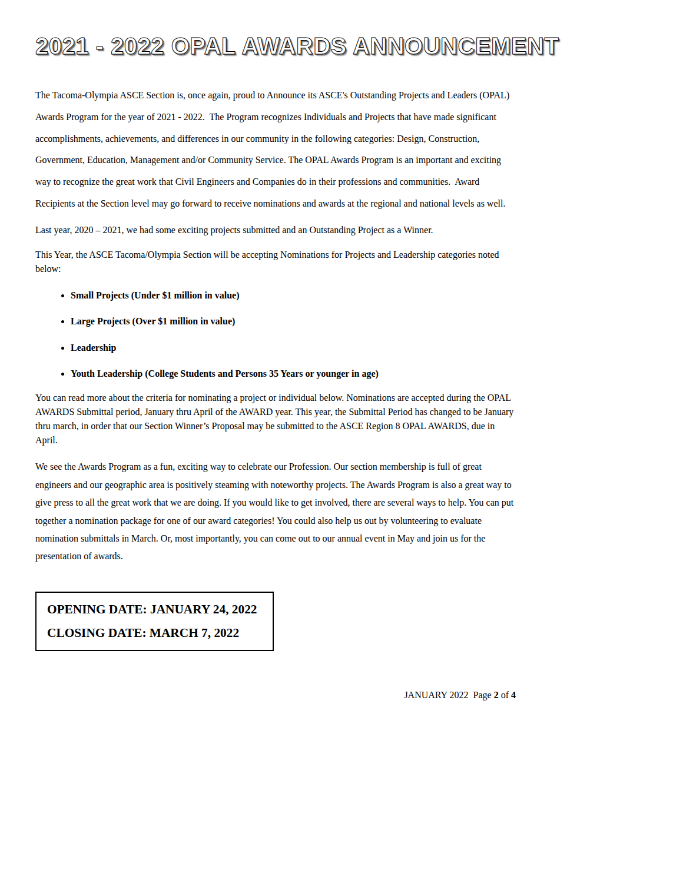2021 - 2022 OPAL AWARDS ANNOUNCEMENT
The Tacoma-Olympia ASCE Section is, once again, proud to Announce its ASCE's Outstanding Projects and Leaders (OPAL) Awards Program for the year of 2021 - 2022. The Program recognizes Individuals and Projects that have made significant accomplishments, achievements, and differences in our community in the following categories: Design, Construction, Government, Education, Management and/or Community Service. The OPAL Awards Program is an important and exciting way to recognize the great work that Civil Engineers and Companies do in their professions and communities. Award Recipients at the Section level may go forward to receive nominations and awards at the regional and national levels as well.
Last year, 2020 – 2021, we had some exciting projects submitted and an Outstanding Project as a Winner.
This Year, the ASCE Tacoma/Olympia Section will be accepting Nominations for Projects and Leadership categories noted below:
Small Projects (Under $1 million in value)
Large Projects (Over $1 million in value)
Leadership
Youth Leadership (College Students and Persons 35 Years or younger in age)
You can read more about the criteria for nominating a project or individual below. Nominations are accepted during the OPAL AWARDS Submittal period, January thru April of the AWARD year. This year, the Submittal Period has changed to be January thru march, in order that our Section Winner’s Proposal may be submitted to the ASCE Region 8 OPAL AWARDS, due in April.
We see the Awards Program as a fun, exciting way to celebrate our Profession. Our section membership is full of great engineers and our geographic area is positively steaming with noteworthy projects. The Awards Program is also a great way to give press to all the great work that we are doing. If you would like to get involved, there are several ways to help. You can put together a nomination package for one of our award categories! You could also help us out by volunteering to evaluate nomination submittals in March. Or, most importantly, you can come out to our annual event in May and join us for the presentation of awards.
OPENING DATE: JANUARY 24, 2022
CLOSING DATE: MARCH 7, 2022
JANUARY 2022 Page 2 of 4